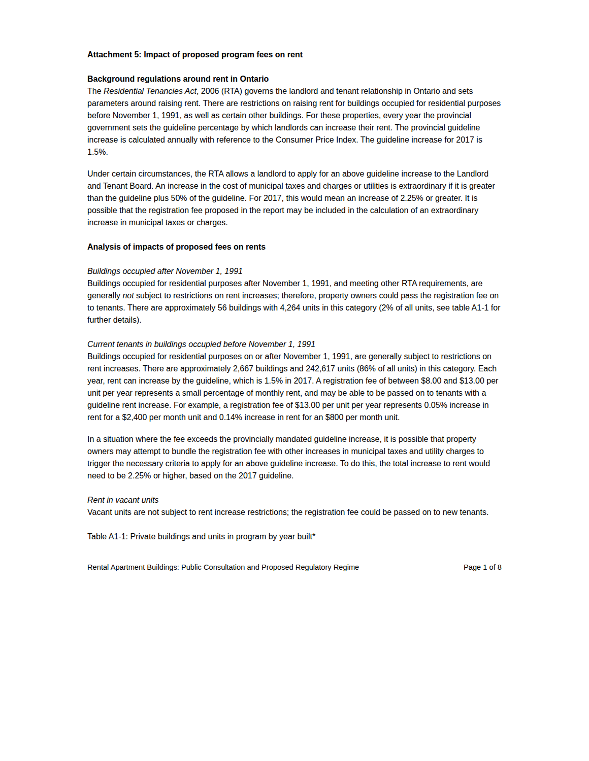Attachment 5: Impact of proposed program fees on rent
Background regulations around rent in Ontario
The Residential Tenancies Act, 2006 (RTA) governs the landlord and tenant relationship in Ontario and sets parameters around raising rent. There are restrictions on raising rent for buildings occupied for residential purposes before November 1, 1991, as well as certain other buildings. For these properties, every year the provincial government sets the guideline percentage by which landlords can increase their rent. The provincial guideline increase is calculated annually with reference to the Consumer Price Index. The guideline increase for 2017 is 1.5%.
Under certain circumstances, the RTA allows a landlord to apply for an above guideline increase to the Landlord and Tenant Board. An increase in the cost of municipal taxes and charges or utilities is extraordinary if it is greater than the guideline plus 50% of the guideline. For 2017, this would mean an increase of 2.25% or greater. It is possible that the registration fee proposed in the report may be included in the calculation of an extraordinary increase in municipal taxes or charges.
Analysis of impacts of proposed fees on rents
Buildings occupied after November 1, 1991
Buildings occupied for residential purposes after November 1, 1991, and meeting other RTA requirements, are generally not subject to restrictions on rent increases; therefore, property owners could pass the registration fee on to tenants. There are approximately 56 buildings with 4,264 units in this category (2% of all units, see table A1-1 for further details).
Current tenants in buildings occupied before November 1, 1991
Buildings occupied for residential purposes on or after November 1, 1991, are generally subject to restrictions on rent increases. There are approximately 2,667 buildings and 242,617 units (86% of all units) in this category. Each year, rent can increase by the guideline, which is 1.5% in 2017. A registration fee of between $8.00 and $13.00 per unit per year represents a small percentage of monthly rent, and may be able to be passed on to tenants with a guideline rent increase. For example, a registration fee of $13.00 per unit per year represents 0.05% increase in rent for a $2,400 per month unit and 0.14% increase in rent for an $800 per month unit.
In a situation where the fee exceeds the provincially mandated guideline increase, it is possible that property owners may attempt to bundle the registration fee with other increases in municipal taxes and utility charges to trigger the necessary criteria to apply for an above guideline increase. To do this, the total increase to rent would need to be 2.25% or higher, based on the 2017 guideline.
Rent in vacant units
Vacant units are not subject to rent increase restrictions; the registration fee could be passed on to new tenants.
Table A1-1: Private buildings and units in program by year built*
Rental Apartment Buildings: Public Consultation and Proposed Regulatory Regime Page 1 of 8